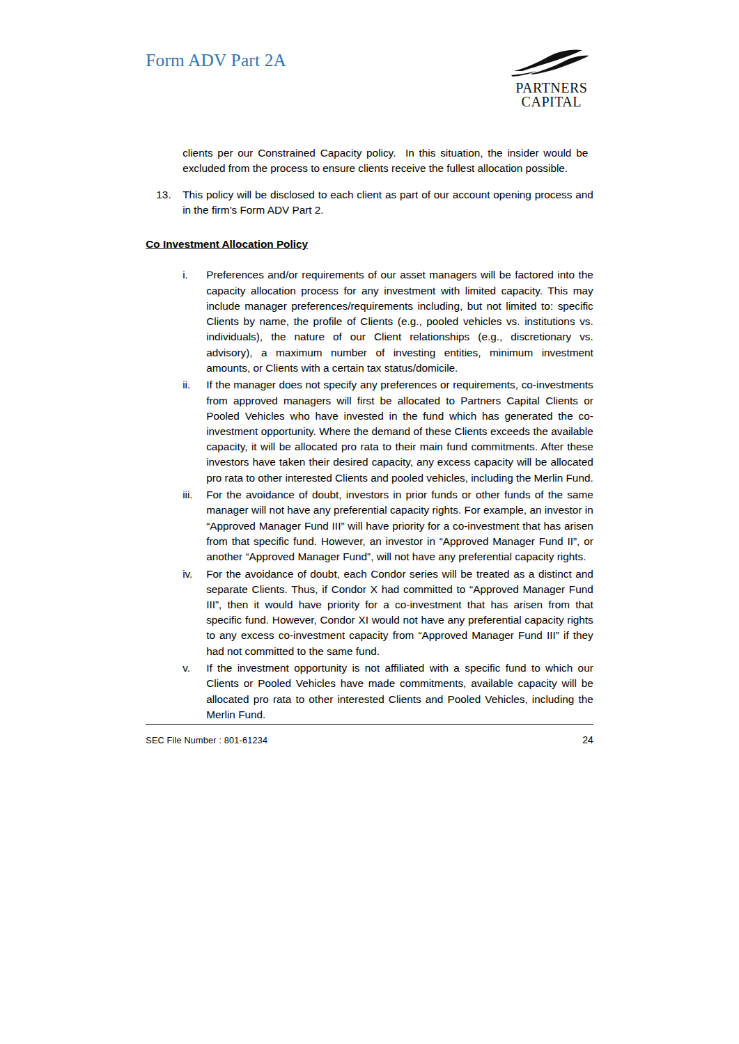Form ADV Part 2A
PARTNERS CAPITAL
clients per our Constrained Capacity policy. In this situation, the insider would be excluded from the process to ensure clients receive the fullest allocation possible.
13. This policy will be disclosed to each client as part of our account opening process and in the firm’s Form ADV Part 2.
Co Investment Allocation Policy
i. Preferences and/or requirements of our asset managers will be factored into the capacity allocation process for any investment with limited capacity. This may include manager preferences/requirements including, but not limited to: specific Clients by name, the profile of Clients (e.g., pooled vehicles vs. institutions vs. individuals), the nature of our Client relationships (e.g., discretionary vs. advisory), a maximum number of investing entities, minimum investment amounts, or Clients with a certain tax status/domicile.
ii. If the manager does not specify any preferences or requirements, co-investments from approved managers will first be allocated to Partners Capital Clients or Pooled Vehicles who have invested in the fund which has generated the co-investment opportunity. Where the demand of these Clients exceeds the available capacity, it will be allocated pro rata to their main fund commitments. After these investors have taken their desired capacity, any excess capacity will be allocated pro rata to other interested Clients and pooled vehicles, including the Merlin Fund.
iii. For the avoidance of doubt, investors in prior funds or other funds of the same manager will not have any preferential capacity rights. For example, an investor in “Approved Manager Fund III” will have priority for a co-investment that has arisen from that specific fund. However, an investor in “Approved Manager Fund II”, or another “Approved Manager Fund”, will not have any preferential capacity rights.
iv. For the avoidance of doubt, each Condor series will be treated as a distinct and separate Clients. Thus, if Condor X had committed to “Approved Manager Fund III”, then it would have priority for a co-investment that has arisen from that specific fund. However, Condor XI would not have any preferential capacity rights to any excess co-investment capacity from “Approved Manager Fund III” if they had not committed to the same fund.
v. If the investment opportunity is not affiliated with a specific fund to which our Clients or Pooled Vehicles have made commitments, available capacity will be allocated pro rata to other interested Clients and Pooled Vehicles, including the Merlin Fund.
SEC File Number : 801-61234
24